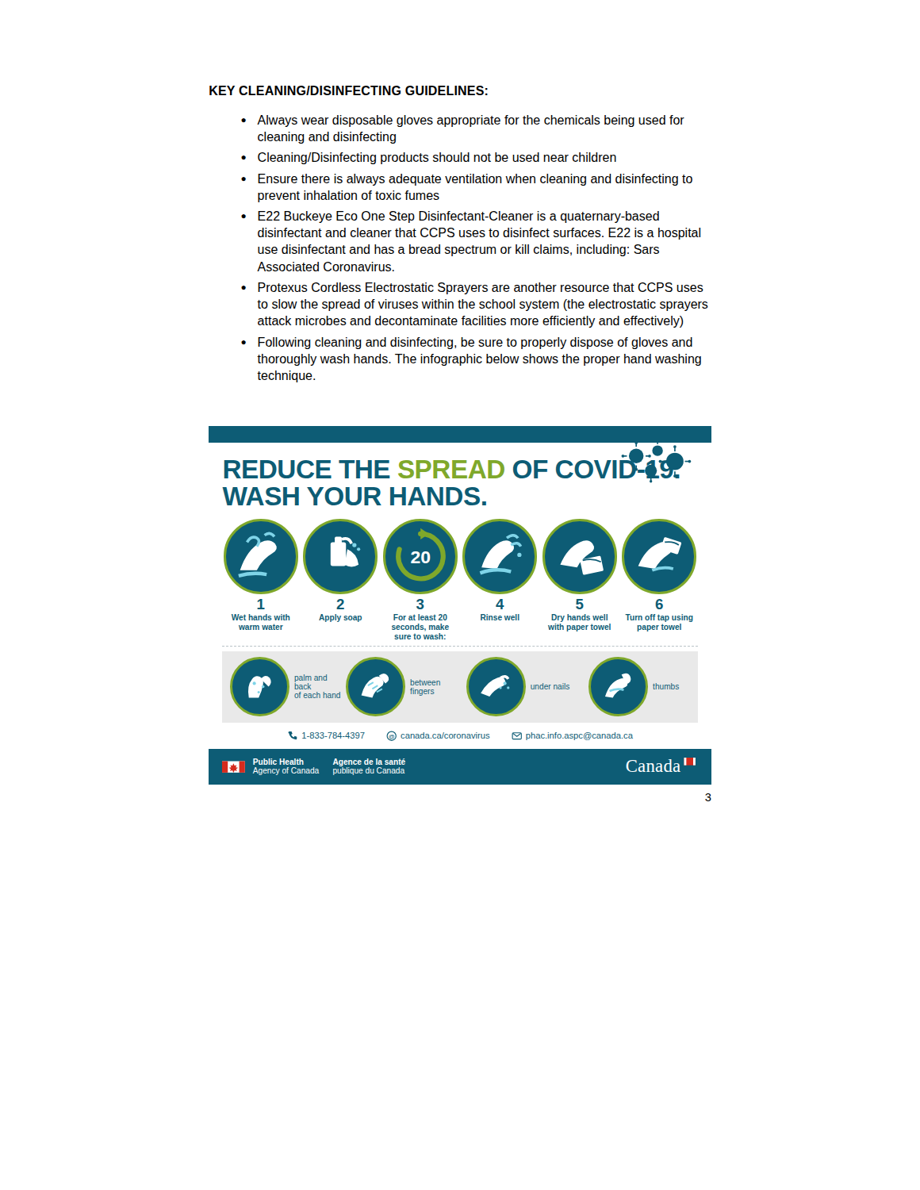KEY CLEANING/DISINFECTING GUIDELINES:
Always wear disposable gloves appropriate for the chemicals being used for cleaning and disinfecting
Cleaning/Disinfecting products should not be used near children
Ensure there is always adequate ventilation when cleaning and disinfecting to prevent inhalation of toxic fumes
E22 Buckeye Eco One Step Disinfectant-Cleaner is a quaternary-based disinfectant and cleaner that CCPS uses to disinfect surfaces. E22 is a hospital use disinfectant and has a bread spectrum or kill claims, including: Sars Associated Coronavirus.
Protexus Cordless Electrostatic Sprayers are another resource that CCPS uses to slow the spread of viruses within the school system (the electrostatic sprayers attack microbes and decontaminate facilities more efficiently and effectively)
Following cleaning and disinfecting, be sure to properly dispose of gloves and thoroughly wash hands. The infographic below shows the proper hand washing technique.
REDUCE THE SPREAD OF COVID-19. WASH YOUR HANDS.
1
Wet hands with
warm water
2
Apply soap
20
3
For at least 20
seconds, make
sure to wash:
4
Rinse well
5
Dry hands well
with paper towel
6
Turn off tap using
paper towel
palm and back
of each hand
between fingers
under nails
thumbs
1-833-784-4397
@ canada.ca/coronavirus
phac.info.aspc@canada.ca
Public Health
Agency of Canada Agence de la santé
publique du Canada
Canada
3